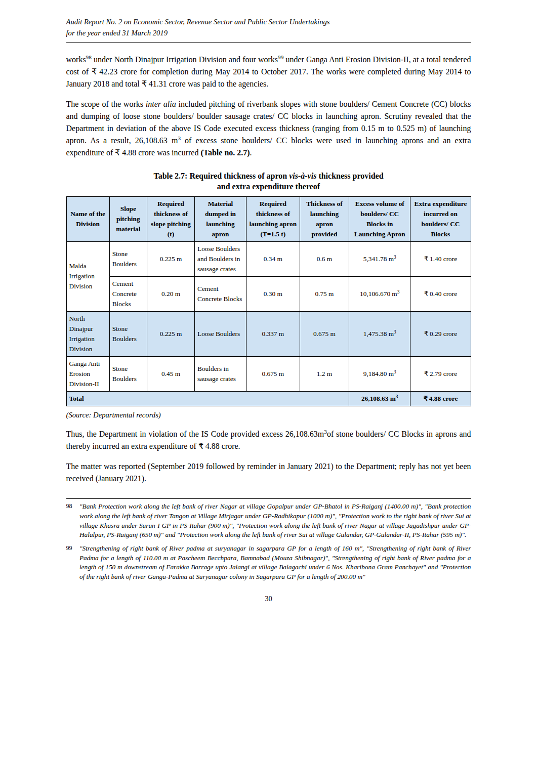Audit Report No. 2 on Economic Sector, Revenue Sector and Public Sector Undertakings
for the year ended 31 March 2019
works98 under North Dinajpur Irrigation Division and four works99 under Ganga Anti Erosion Division-II, at a total tendered cost of ₹ 42.23 crore for completion during May 2014 to October 2017. The works were completed during May 2014 to January 2018 and total ₹ 41.31 crore was paid to the agencies.
The scope of the works inter alia included pitching of riverbank slopes with stone boulders/ Cement Concrete (CC) blocks and dumping of loose stone boulders/ boulder sausage crates/ CC blocks in launching apron. Scrutiny revealed that the Department in deviation of the above IS Code executed excess thickness (ranging from 0.15 m to 0.525 m) of launching apron. As a result, 26,108.63 m3 of excess stone boulders/ CC blocks were used in launching aprons and an extra expenditure of ₹ 4.88 crore was incurred (Table no. 2.7).
Table 2.7: Required thickness of apron vis-à-vis thickness provided
and extra expenditure thereof
| Name of the Division | Slope pitching material | Required thickness of slope pitching (t) | Material dumped in launching apron | Required thickness of launching apron (T=1.5 t) | Thickness of launching apron provided | Excess volume of boulders/ CC Blocks in Launching Apron | Extra expenditure incurred on boulders/ CC Blocks |
| --- | --- | --- | --- | --- | --- | --- | --- |
| Malda Irrigation Division | Stone Boulders | 0.225 m | Loose Boulders and Boulders in sausage crates | 0.34 m | 0.6 m | 5,341.78 m 3 | ₹ 1.40 crore |
| Cement Concrete Blocks | 0.20 m | Cement Concrete Blocks | 0.30 m | 0.75 m | 10,106.670 m 3 | ₹ 0.40 crore |
| North Dinajpur Irrigation Division | Stone Boulders | 0.225 m | Loose Boulders | 0.337 m | 0.675 m | 1,475.38 m 3 | ₹ 0.29 crore |
| Ganga Anti Erosion Division-II | Stone Boulders | 0.45 m | Boulders in sausage crates | 0.675 m | 1.2 m | 9,184.80 m 3 | ₹ 2.79 crore |
| Total | 26,108.63 m 3 | ₹ 4.88 crore |
(Source: Departmental records)
Thus, the Department in violation of the IS Code provided excess 26,108.63m3of stone boulders/ CC Blocks in aprons and thereby incurred an extra expenditure of ₹ 4.88 crore.
The matter was reported (September 2019 followed by reminder in January 2021) to the Department; reply has not yet been received (January 2021).
98
"Bank Protection work along the left bank of river Nagar at village Gopalpur under GP-Bhatol in PS-Raiganj (1400.00 m)", "Bank protection work along the left bank of river Tangon at Village Mirjagar under GP-Radhikapur (1000 m)", "Protection work to the right bank of river Sui at village Khasra under Surun-I GP in PS-Itahar (900 m)", "Protection work along the left bank of river Nagar at village Jagadishpur under GP-Halalpur, PS-Raiganj (650 m)" and "Protection work along the left bank of river Sui at village Gulandar, GP-Gulandar-II, PS-Itahar (595 m)".
99
"Strengthening of right bank of River padma at suryanagar in sagarpara GP for a length of 160 m", "Strengthening of right bank of River Padma for a length of 110.00 m at Pascheem Becchpara, Bamnabad (Mouza Shibnagar)", "Strengthening of right bank of River padma for a length of 150 m downstream of Farakka Barrage upto Jalangi at village Balagachi under 6 Nos. Kharibona Gram Panchayet" and "Protection of the right bank of river Ganga-Padma at Suryanagar colony in Sagarpara GP for a length of 200.00 m"
30